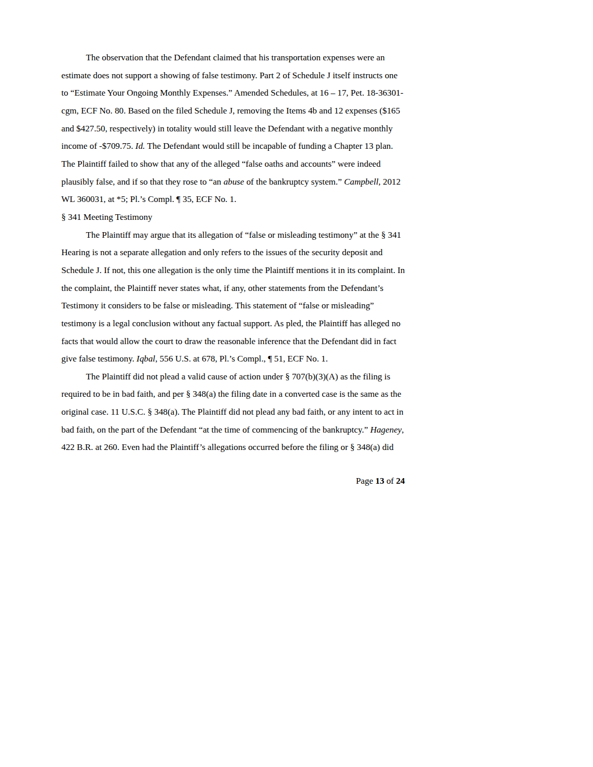The observation that the Defendant claimed that his transportation expenses were an estimate does not support a showing of false testimony. Part 2 of Schedule J itself instructs one to “Estimate Your Ongoing Monthly Expenses.” Amended Schedules, at 16 – 17, Pet. 18-36301-cgm, ECF No. 80. Based on the filed Schedule J, removing the Items 4b and 12 expenses ($165 and $427.50, respectively) in totality would still leave the Defendant with a negative monthly income of -$709.75. Id. The Defendant would still be incapable of funding a Chapter 13 plan. The Plaintiff failed to show that any of the alleged “false oaths and accounts” were indeed plausibly false, and if so that they rose to “an abuse of the bankruptcy system.” Campbell, 2012 WL 360031, at *5; Pl.’s Compl. ¶ 35, ECF No. 1.
§ 341 Meeting Testimony
The Plaintiff may argue that its allegation of “false or misleading testimony” at the § 341 Hearing is not a separate allegation and only refers to the issues of the security deposit and Schedule J. If not, this one allegation is the only time the Plaintiff mentions it in its complaint. In the complaint, the Plaintiff never states what, if any, other statements from the Defendant’s Testimony it considers to be false or misleading. This statement of “false or misleading” testimony is a legal conclusion without any factual support. As pled, the Plaintiff has alleged no facts that would allow the court to draw the reasonable inference that the Defendant did in fact give false testimony. Iqbal, 556 U.S. at 678, Pl.’s Compl., ¶ 51, ECF No. 1.
The Plaintiff did not plead a valid cause of action under § 707(b)(3)(A) as the filing is required to be in bad faith, and per § 348(a) the filing date in a converted case is the same as the original case. 11 U.S.C. § 348(a). The Plaintiff did not plead any bad faith, or any intent to act in bad faith, on the part of the Defendant “at the time of commencing of the bankruptcy.” Hageney, 422 B.R. at 260. Even had the Plaintiff’s allegations occurred before the filing or § 348(a) did
Page 13 of 24